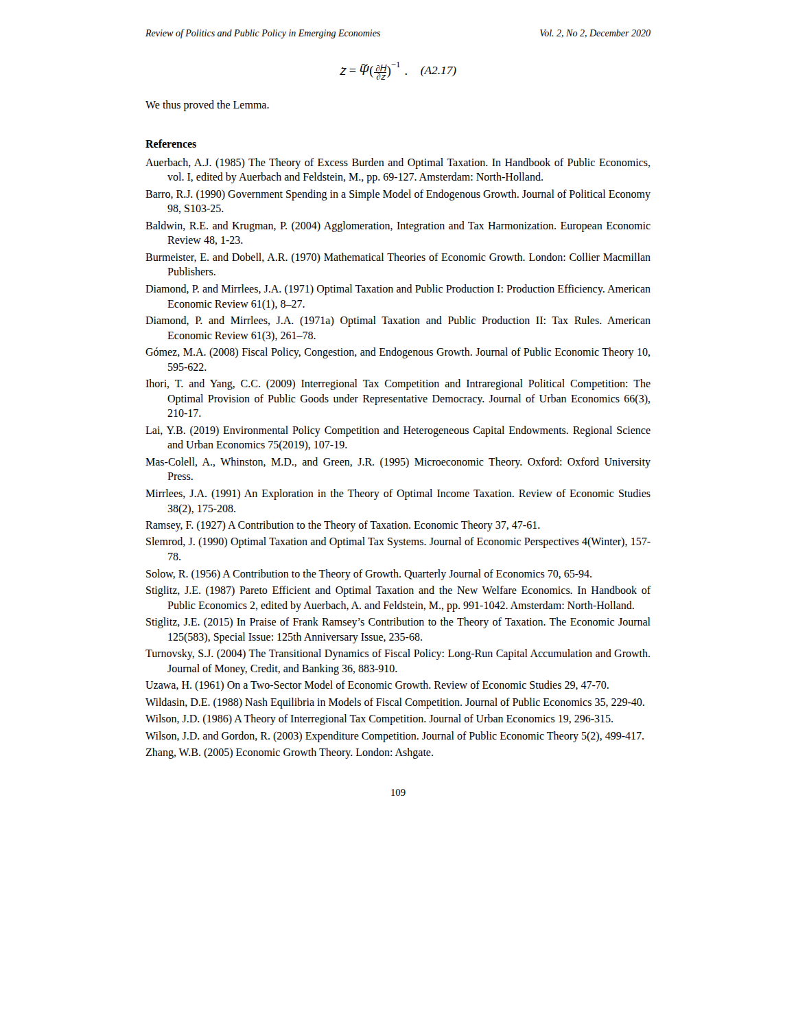Review of Politics and Public Policy in Emerging Economies Vol. 2, No 2, December 2020
z˙ = Ψ~ ( ∂H ∂z ) −1 . (A2.17)
We thus proved the Lemma.
References
Auerbach, A.J. (1985) The Theory of Excess Burden and Optimal Taxation. In Handbook of Public Economics, vol. I, edited by Auerbach and Feldstein, M., pp. 69-127. Amsterdam: North-Holland.
Barro, R.J. (1990) Government Spending in a Simple Model of Endogenous Growth. Journal of Political Economy 98, S103-25.
Baldwin, R.E. and Krugman, P. (2004) Agglomeration, Integration and Tax Harmonization. European Economic Review 48, 1-23.
Burmeister, E. and Dobell, A.R. (1970) Mathematical Theories of Economic Growth. London: Collier Macmillan Publishers.
Diamond, P. and Mirrlees, J.A. (1971) Optimal Taxation and Public Production I: Production Efficiency. American Economic Review 61(1), 8–27.
Diamond, P. and Mirrlees, J.A. (1971a) Optimal Taxation and Public Production II: Tax Rules. American Economic Review 61(3), 261–78.
Gómez, M.A. (2008) Fiscal Policy, Congestion, and Endogenous Growth. Journal of Public Economic Theory 10, 595-622.
Ihori, T. and Yang, C.C. (2009) Interregional Tax Competition and Intraregional Political Competition: The Optimal Provision of Public Goods under Representative Democracy. Journal of Urban Economics 66(3), 210-17.
Lai, Y.B. (2019) Environmental Policy Competition and Heterogeneous Capital Endowments. Regional Science and Urban Economics 75(2019), 107-19.
Mas-Colell, A., Whinston, M.D., and Green, J.R. (1995) Microeconomic Theory. Oxford: Oxford University Press.
Mirrlees, J.A. (1991) An Exploration in the Theory of Optimal Income Taxation. Review of Economic Studies 38(2), 175-208.
Ramsey, F. (1927) A Contribution to the Theory of Taxation. Economic Theory 37, 47-61.
Slemrod, J. (1990) Optimal Taxation and Optimal Tax Systems. Journal of Economic Perspectives 4(Winter), 157-78.
Solow, R. (1956) A Contribution to the Theory of Growth. Quarterly Journal of Economics 70, 65-94.
Stiglitz, J.E. (1987) Pareto Efficient and Optimal Taxation and the New Welfare Economics. In Handbook of Public Economics 2, edited by Auerbach, A. and Feldstein, M., pp. 991-1042. Amsterdam: North-Holland.
Stiglitz, J.E. (2015) In Praise of Frank Ramsey’s Contribution to the Theory of Taxation. The Economic Journal 125(583), Special Issue: 125th Anniversary Issue, 235-68.
Turnovsky, S.J. (2004) The Transitional Dynamics of Fiscal Policy: Long-Run Capital Accumulation and Growth. Journal of Money, Credit, and Banking 36, 883-910.
Uzawa, H. (1961) On a Two-Sector Model of Economic Growth. Review of Economic Studies 29, 47-70.
Wildasin, D.E. (1988) Nash Equilibria in Models of Fiscal Competition. Journal of Public Economics 35, 229-40.
Wilson, J.D. (1986) A Theory of Interregional Tax Competition. Journal of Urban Economics 19, 296-315.
Wilson, J.D. and Gordon, R. (2003) Expenditure Competition. Journal of Public Economic Theory 5(2), 499-417.
Zhang, W.B. (2005) Economic Growth Theory. London: Ashgate.
109